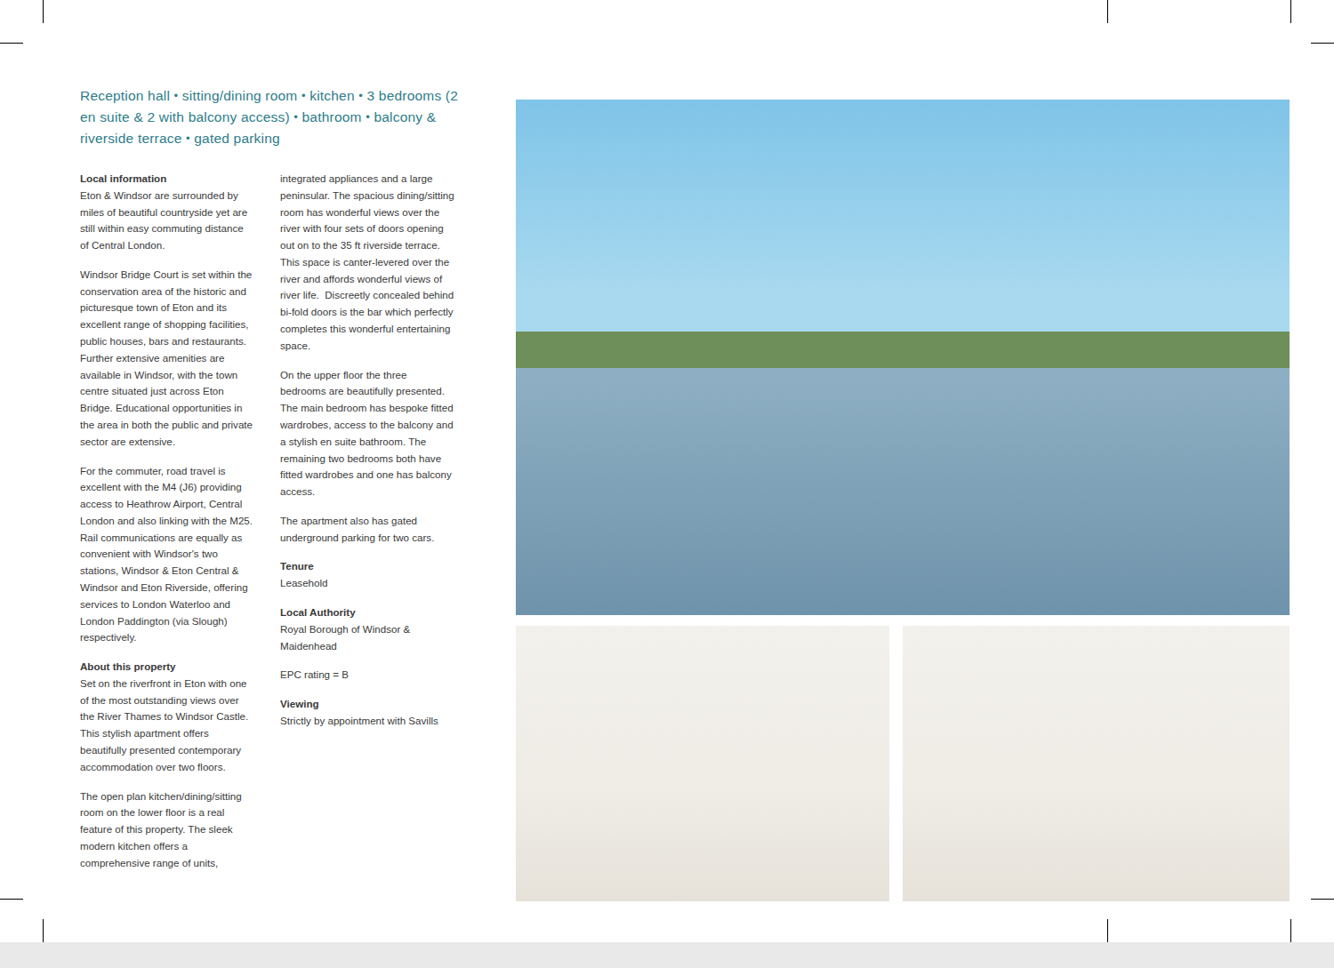Reception hall • sitting/dining room • kitchen • 3 bedrooms (2 en suite & 2 with balcony access) • bathroom • balcony & riverside terrace • gated parking
Local information
Eton & Windsor are surrounded by miles of beautiful countryside yet are still within easy commuting distance of Central London.
Windsor Bridge Court is set within the conservation area of the historic and picturesque town of Eton and its excellent range of shopping facilities, public houses, bars and restaurants. Further extensive amenities are available in Windsor, with the town centre situated just across Eton Bridge. Educational opportunities in the area in both the public and private sector are extensive.
For the commuter, road travel is excellent with the M4 (J6) providing access to Heathrow Airport, Central London and also linking with the M25. Rail communications are equally as convenient with Windsor's two stations, Windsor & Eton Central & Windsor and Eton Riverside, offering services to London Waterloo and London Paddington (via Slough) respectively.
About this property
Set on the riverfront in Eton with one of the most outstanding views over the River Thames to Windsor Castle. This stylish apartment offers beautifully presented contemporary accommodation over two floors.
The open plan kitchen/dining/sitting room on the lower floor is a real feature of this property. The sleek modern kitchen offers a comprehensive range of units,
integrated appliances and a large peninsular. The spacious dining/sitting room has wonderful views over the river with four sets of doors opening out on to the 35 ft riverside terrace. This space is canter-levered over the river and affords wonderful views of river life. Discreetly concealed behind bi-fold doors is the bar which perfectly completes this wonderful entertaining space.
On the upper floor the three bedrooms are beautifully presented. The main bedroom has bespoke fitted wardrobes, access to the balcony and a stylish en suite bathroom. The remaining two bedrooms both have fitted wardrobes and one has balcony access.
The apartment also has gated underground parking for two cars.
Tenure
Leasehold
Local Authority
Royal Borough of Windsor & Maidenhead
EPC rating = B
Viewing
Strictly by appointment with Savills